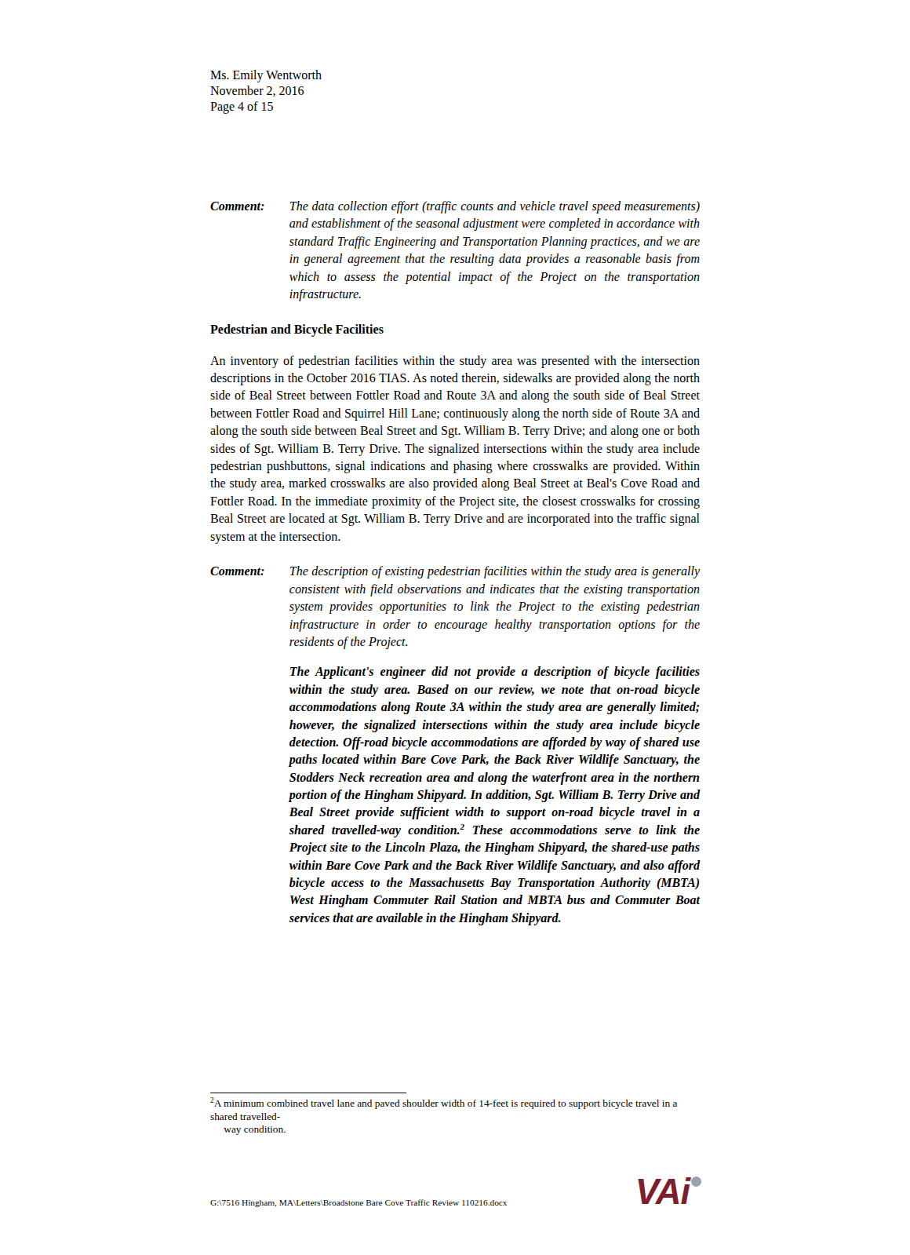Ms. Emily Wentworth
November 2, 2016
Page 4 of 15
Comment:
The data collection effort (traffic counts and vehicle travel speed measurements) and establishment of the seasonal adjustment were completed in accordance with standard Traffic Engineering and Transportation Planning practices, and we are in general agreement that the resulting data provides a reasonable basis from which to assess the potential impact of the Project on the transportation infrastructure.
Pedestrian and Bicycle Facilities
An inventory of pedestrian facilities within the study area was presented with the intersection descriptions in the October 2016 TIAS. As noted therein, sidewalks are provided along the north side of Beal Street between Fottler Road and Route 3A and along the south side of Beal Street between Fottler Road and Squirrel Hill Lane; continuously along the north side of Route 3A and along the south side between Beal Street and Sgt. William B. Terry Drive; and along one or both sides of Sgt. William B. Terry Drive. The signalized intersections within the study area include pedestrian pushbuttons, signal indications and phasing where crosswalks are provided. Within the study area, marked crosswalks are also provided along Beal Street at Beal's Cove Road and Fottler Road. In the immediate proximity of the Project site, the closest crosswalks for crossing Beal Street are located at Sgt. William B. Terry Drive and are incorporated into the traffic signal system at the intersection.
Comment:
The description of existing pedestrian facilities within the study area is generally consistent with field observations and indicates that the existing transportation system provides opportunities to link the Project to the existing pedestrian infrastructure in order to encourage healthy transportation options for the residents of the Project.
The Applicant's engineer did not provide a description of bicycle facilities within the study area. Based on our review, we note that on-road bicycle accommodations along Route 3A within the study area are generally limited; however, the signalized intersections within the study area include bicycle detection. Off-road bicycle accommodations are afforded by way of shared use paths located within Bare Cove Park, the Back River Wildlife Sanctuary, the Stodders Neck recreation area and along the waterfront area in the northern portion of the Hingham Shipyard. In addition, Sgt. William B. Terry Drive and Beal Street provide sufficient width to support on-road bicycle travel in a shared travelled-way condition.2 These accommodations serve to link the Project site to the Lincoln Plaza, the Hingham Shipyard, the shared-use paths within Bare Cove Park and the Back River Wildlife Sanctuary, and also afford bicycle access to the Massachusetts Bay Transportation Authority (MBTA) West Hingham Commuter Rail Station and MBTA bus and Commuter Boat services that are available in the Hingham Shipyard.
2A minimum combined travel lane and paved shoulder width of 14-feet is required to support bicycle travel in a shared travelled-way condition.
G:\7516 Hingham, MA\Letters\Broadstone Bare Cove Traffic Review 110216.docx
VAi